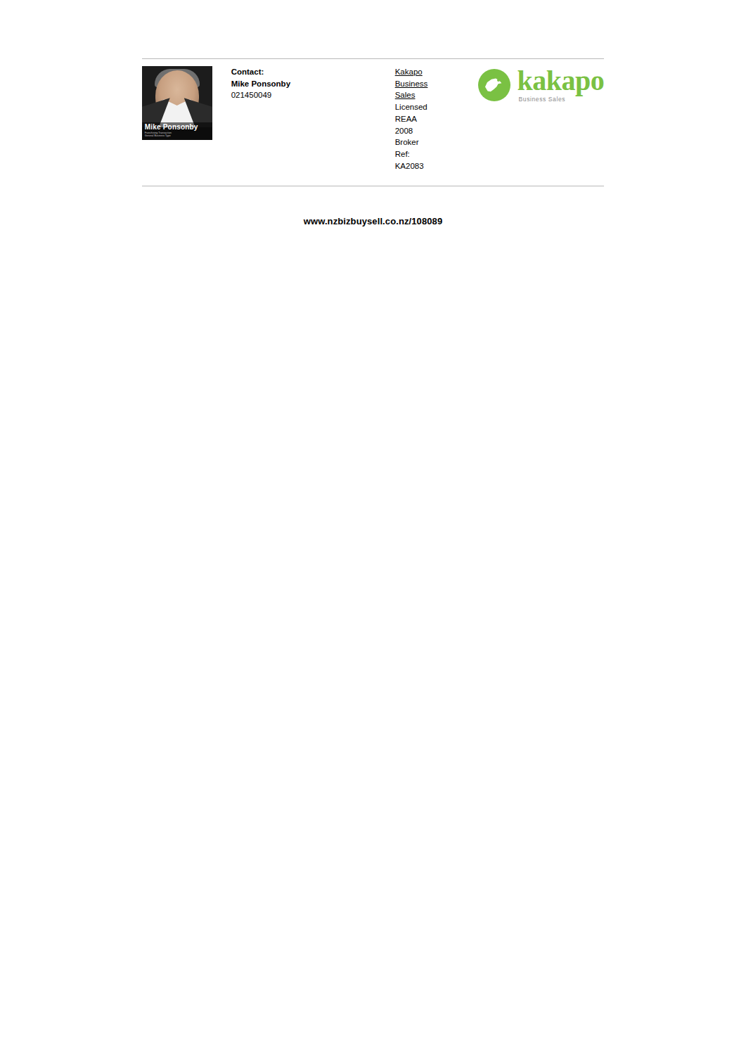Mike Ponsonby
Franchising Transaction
General Business Type
Contact:
Mike Ponsonby
021450049
Kakapo Business Sales
Licensed REAA 2008
Broker Ref: KA2083
kakapo
Business Sales
www.nzbizbuysell.co.nz/108089